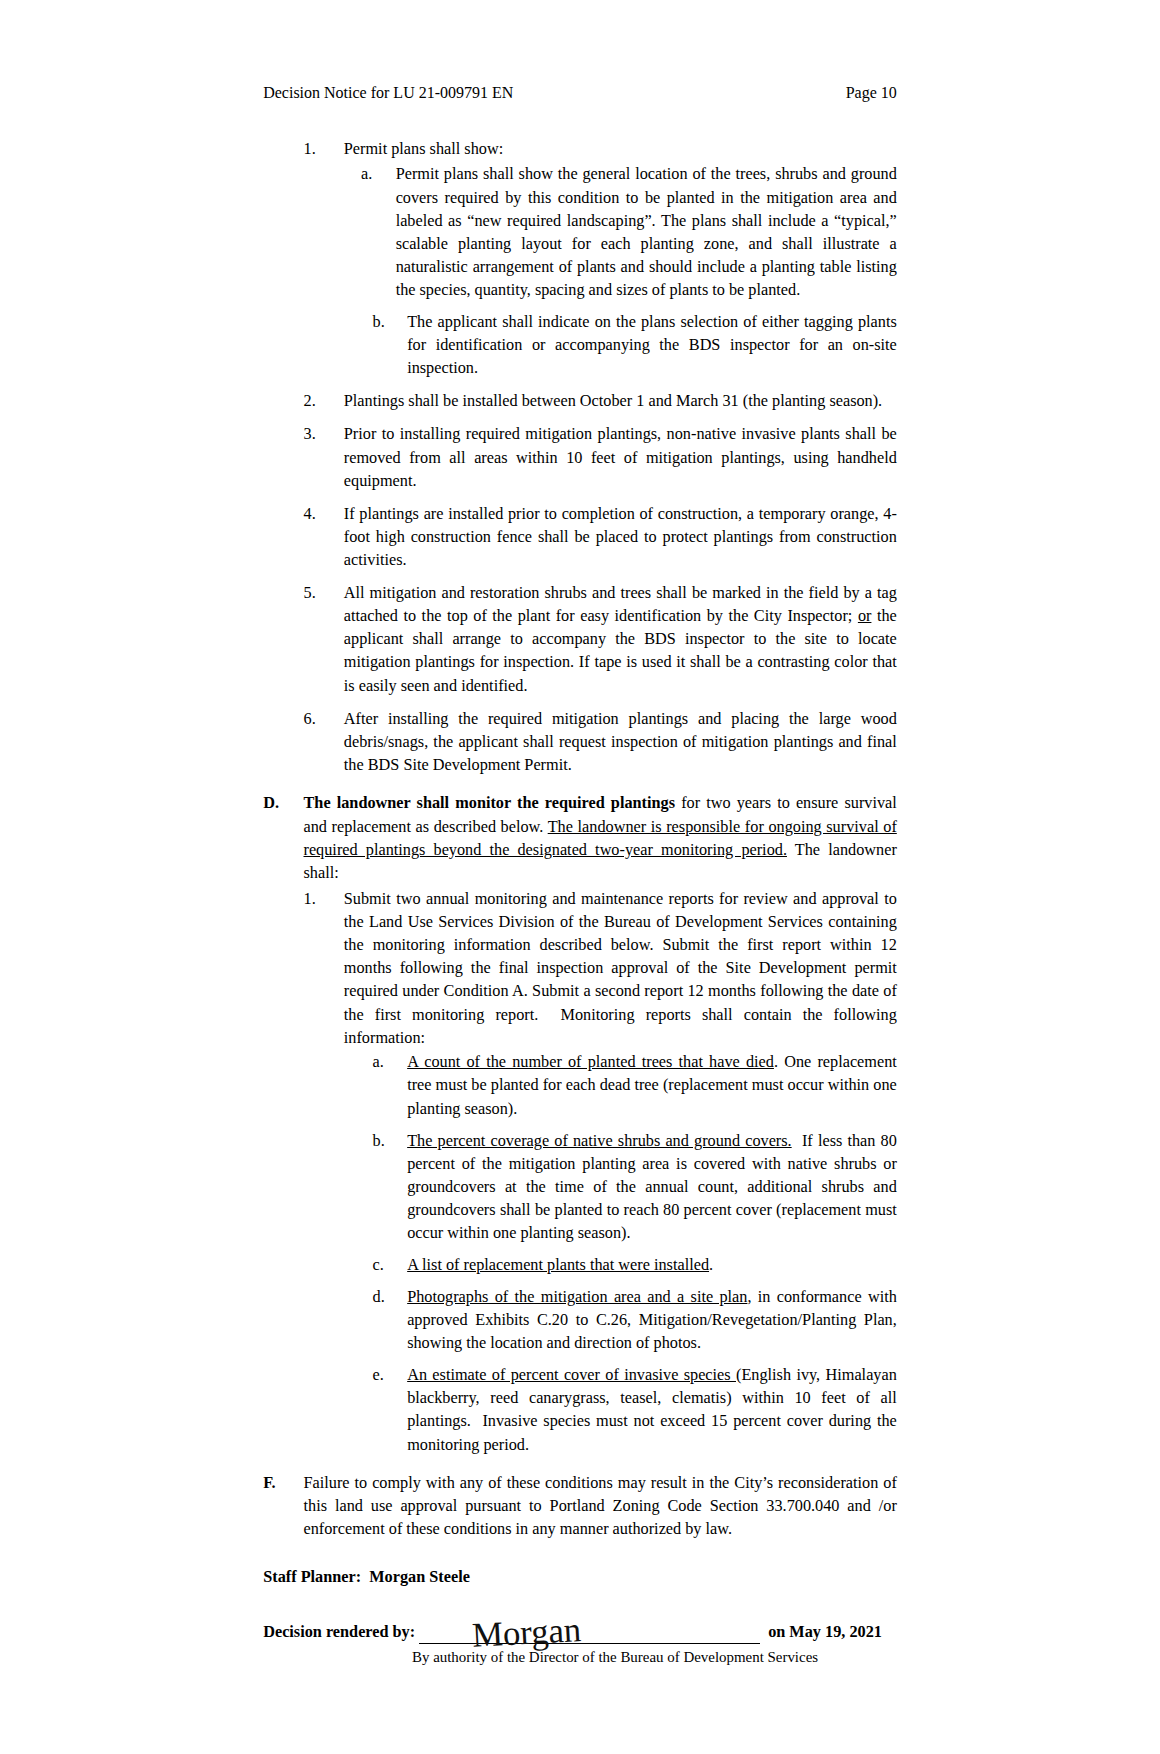Decision Notice for LU 21-009791 EN
Page 10
1. Permit plans shall show:
a. Permit plans shall show the general location of the trees, shrubs and ground covers required by this condition to be planted in the mitigation area and labeled as “new required landscaping”. The plans shall include a “typical,” scalable planting layout for each planting zone, and shall illustrate a naturalistic arrangement of plants and should include a planting table listing the species, quantity, spacing and sizes of plants to be planted.
b. The applicant shall indicate on the plans selection of either tagging plants for identification or accompanying the BDS inspector for an on-site inspection.
2. Plantings shall be installed between October 1 and March 31 (the planting season).
3. Prior to installing required mitigation plantings, non-native invasive plants shall be removed from all areas within 10 feet of mitigation plantings, using handheld equipment.
4. If plantings are installed prior to completion of construction, a temporary orange, 4-foot high construction fence shall be placed to protect plantings from construction activities.
5. All mitigation and restoration shrubs and trees shall be marked in the field by a tag attached to the top of the plant for easy identification by the City Inspector; or the applicant shall arrange to accompany the BDS inspector to the site to locate mitigation plantings for inspection. If tape is used it shall be a contrasting color that is easily seen and identified.
6. After installing the required mitigation plantings and placing the large wood debris/snags, the applicant shall request inspection of mitigation plantings and final the BDS Site Development Permit.
D. The landowner shall monitor the required plantings for two years to ensure survival and replacement as described below. The landowner is responsible for ongoing survival of required plantings beyond the designated two-year monitoring period. The landowner shall:
1. Submit two annual monitoring and maintenance reports for review and approval to the Land Use Services Division of the Bureau of Development Services containing the monitoring information described below. Submit the first report within 12 months following the final inspection approval of the Site Development permit required under Condition A. Submit a second report 12 months following the date of the first monitoring report. Monitoring reports shall contain the following information:
a. A count of the number of planted trees that have died. One replacement tree must be planted for each dead tree (replacement must occur within one planting season).
b. The percent coverage of native shrubs and ground covers. If less than 80 percent of the mitigation planting area is covered with native shrubs or groundcovers at the time of the annual count, additional shrubs and groundcovers shall be planted to reach 80 percent cover (replacement must occur within one planting season).
c. A list of replacement plants that were installed.
d. Photographs of the mitigation area and a site plan, in conformance with approved Exhibits C.20 to C.26, Mitigation/Revegetation/Planting Plan, showing the location and direction of photos.
e. An estimate of percent cover of invasive species (English ivy, Himalayan blackberry, reed canarygrass, teasel, clematis) within 10 feet of all plantings. Invasive species must not exceed 15 percent cover during the monitoring period.
F. Failure to comply with any of these conditions may result in the City’s reconsideration of this land use approval pursuant to Portland Zoning Code Section 33.700.040 and /or enforcement of these conditions in any manner authorized by law.
Staff Planner: Morgan Steele
Decision rendered by: Morgan on May 19, 2021
By authority of the Director of the Bureau of Development Services